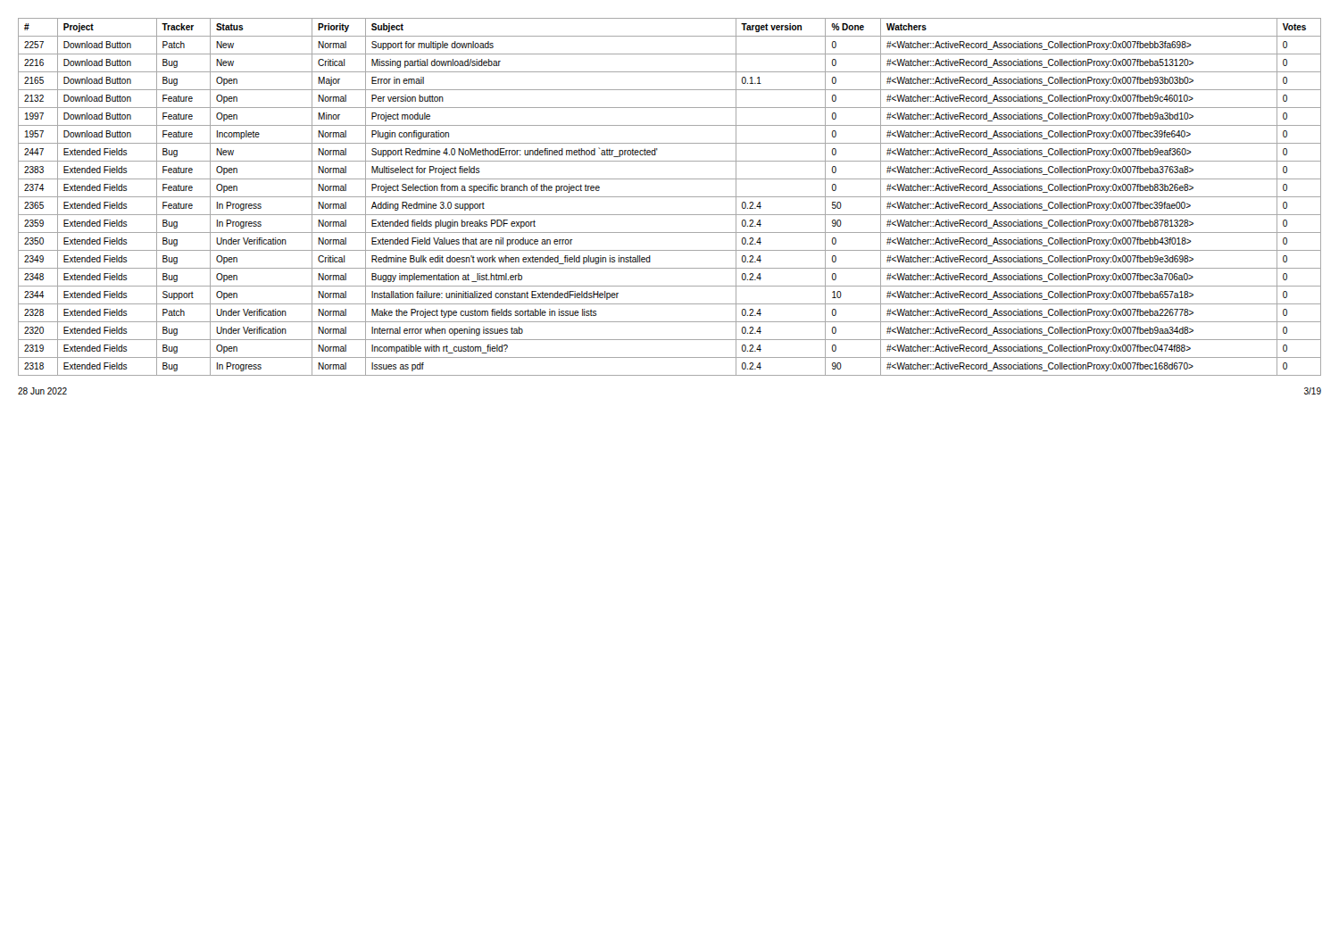| # | Project | Tracker | Status | Priority | Subject | Target version | % Done | Watchers | Votes |
| --- | --- | --- | --- | --- | --- | --- | --- | --- | --- |
| 2257 | Download Button | Patch | New | Normal | Support for multiple downloads | | 0 | #<Watcher::ActiveRecord_Associations_CollectionProxy:0x007fbebb3fa698> | 0 |
| 2216 | Download Button | Bug | New | Critical | Missing partial download/sidebar | | 0 | #<Watcher::ActiveRecord_Associations_CollectionProxy:0x007fbeba513120> | 0 |
| 2165 | Download Button | Bug | Open | Major | Error in email | 0.1.1 | 0 | #<Watcher::ActiveRecord_Associations_CollectionProxy:0x007fbeb93b03b0> | 0 |
| 2132 | Download Button | Feature | Open | Normal | Per version button | | 0 | #<Watcher::ActiveRecord_Associations_CollectionProxy:0x007fbeb9c46010> | 0 |
| 1997 | Download Button | Feature | Open | Minor | Project module | | 0 | #<Watcher::ActiveRecord_Associations_CollectionProxy:0x007fbeb9a3bd10> | 0 |
| 1957 | Download Button | Feature | Incomplete | Normal | Plugin configuration | | 0 | #<Watcher::ActiveRecord_Associations_CollectionProxy:0x007fbec39fe640> | 0 |
| 2447 | Extended Fields | Bug | New | Normal | Support Redmine 4.0 NoMethodError: undefined method `attr_protected' | | 0 | #<Watcher::ActiveRecord_Associations_CollectionProxy:0x007fbeb9eaf360> | 0 |
| 2383 | Extended Fields | Feature | Open | Normal | Multiselect for Project fields | | 0 | #<Watcher::ActiveRecord_Associations_CollectionProxy:0x007fbeba3763a8> | 0 |
| 2374 | Extended Fields | Feature | Open | Normal | Project Selection from a specific branch of the project tree | | 0 | #<Watcher::ActiveRecord_Associations_CollectionProxy:0x007fbeb83b26e8> | 0 |
| 2365 | Extended Fields | Feature | In Progress | Normal | Adding Redmine 3.0 support | 0.2.4 | 50 | #<Watcher::ActiveRecord_Associations_CollectionProxy:0x007fbec39fae00> | 0 |
| 2359 | Extended Fields | Bug | In Progress | Normal | Extended fields plugin breaks PDF export | 0.2.4 | 90 | #<Watcher::ActiveRecord_Associations_CollectionProxy:0x007fbeb8781328> | 0 |
| 2350 | Extended Fields | Bug | Under Verification | Normal | Extended Field Values that are nil produce an error | 0.2.4 | 0 | #<Watcher::ActiveRecord_Associations_CollectionProxy:0x007fbebb43f018> | 0 |
| 2349 | Extended Fields | Bug | Open | Critical | Redmine Bulk edit doesn't work when extended_field plugin is installed | 0.2.4 | 0 | #<Watcher::ActiveRecord_Associations_CollectionProxy:0x007fbeb9e3d698> | 0 |
| 2348 | Extended Fields | Bug | Open | Normal | Buggy implementation at _list.html.erb | 0.2.4 | 0 | #<Watcher::ActiveRecord_Associations_CollectionProxy:0x007fbec3a706a0> | 0 |
| 2344 | Extended Fields | Support | Open | Normal | Installation failure: uninitialized constant ExtendedFieldsHelper | | 10 | #<Watcher::ActiveRecord_Associations_CollectionProxy:0x007fbeba657a18> | 0 |
| 2328 | Extended Fields | Patch | Under Verification | Normal | Make the Project type custom fields sortable in issue lists | 0.2.4 | 0 | #<Watcher::ActiveRecord_Associations_CollectionProxy:0x007fbeba226778> | 0 |
| 2320 | Extended Fields | Bug | Under Verification | Normal | Internal error when opening issues tab | 0.2.4 | 0 | #<Watcher::ActiveRecord_Associations_CollectionProxy:0x007fbeb9aa34d8> | 0 |
| 2319 | Extended Fields | Bug | Open | Normal | Incompatible with rt_custom_field? | 0.2.4 | 0 | #<Watcher::ActiveRecord_Associations_CollectionProxy:0x007fbec0474f88> | 0 |
| 2318 | Extended Fields | Bug | In Progress | Normal | Issues as pdf | 0.2.4 | 90 | #<Watcher::ActiveRecord_Associations_CollectionProxy:0x007fbec168d670> | 0 |
28 Jun 2022 3/19